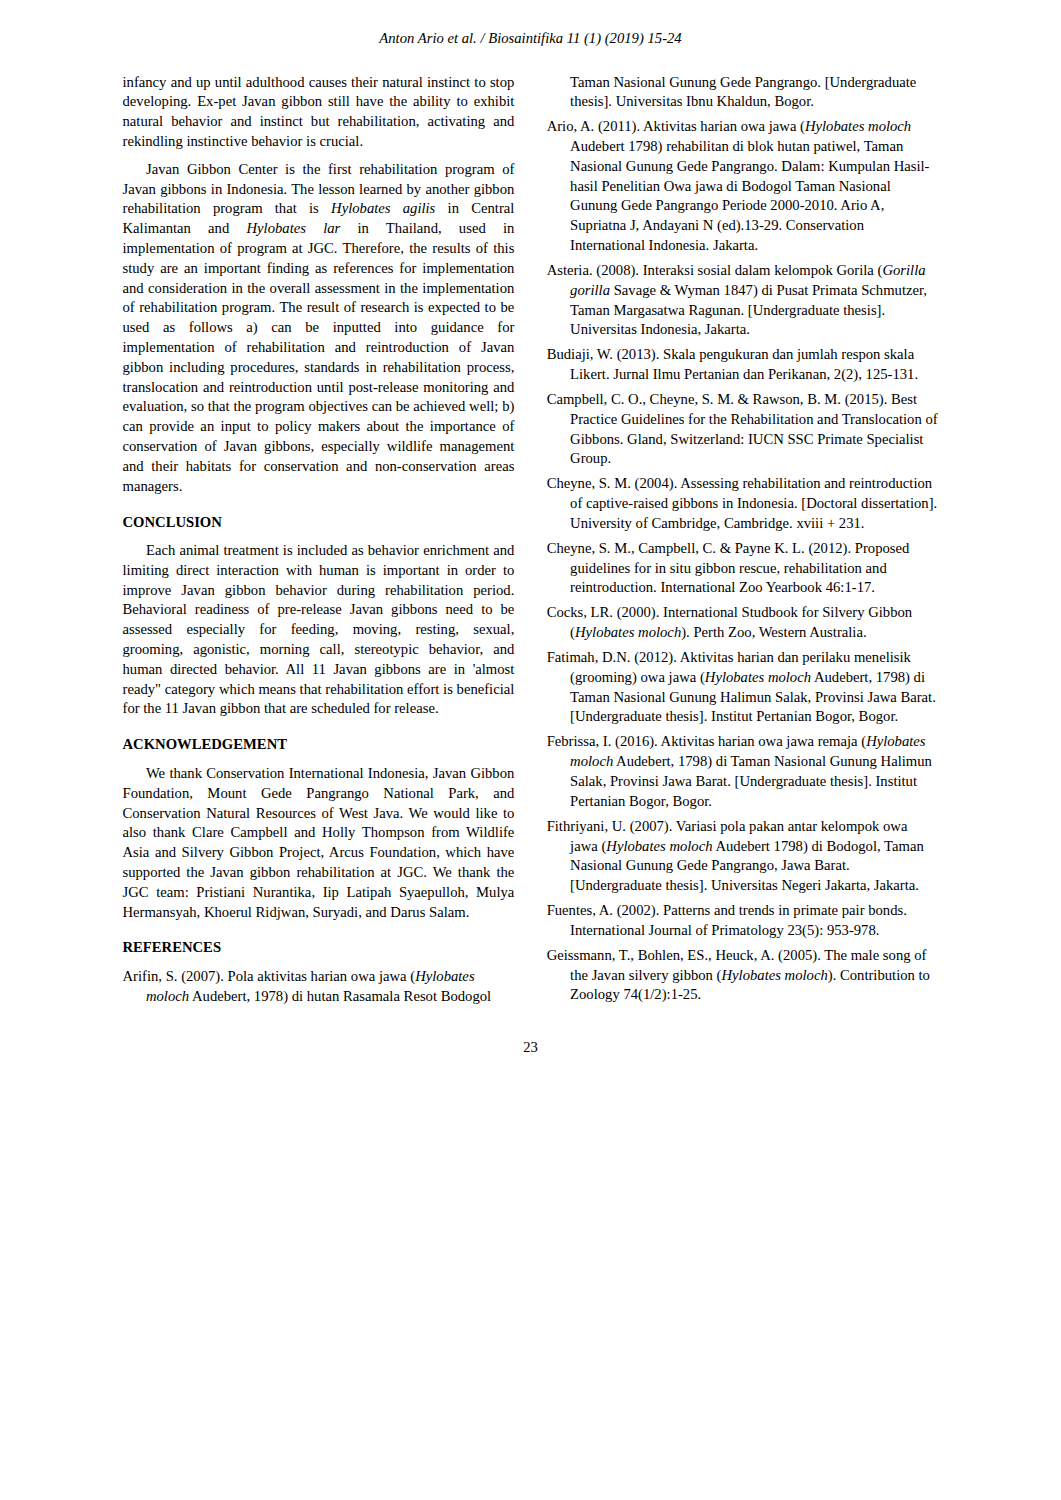Anton Ario et al. / Biosaintifika 11 (1) (2019) 15-24
infancy and up until adulthood causes their natural instinct to stop developing. Ex-pet Javan gibbon still have the ability to exhibit natural behavior and instinct but rehabilitation, activating and rekindling instinctive behavior is crucial.
Javan Gibbon Center is the first rehabilitation program of Javan gibbons in Indonesia. The lesson learned by another gibbon rehabilitation program that is Hylobates agilis in Central Kalimantan and Hylobates lar in Thailand, used in implementation of program at JGC. Therefore, the results of this study are an important finding as references for implementation and consideration in the overall assessment in the implementation of rehabilitation program. The result of research is expected to be used as follows a) can be inputted into guidance for implementation of rehabilitation and reintroduction of Javan gibbon including procedures, standards in rehabilitation process, translocation and reintroduction until post-release monitoring and evaluation, so that the program objectives can be achieved well; b) can provide an input to policy makers about the importance of conservation of Javan gibbons, especially wildlife management and their habitats for conservation and non-conservation areas managers.
Conclusion
Each animal treatment is included as behavior enrichment and limiting direct interaction with human is important in order to improve Javan gibbon behavior during rehabilitation period. Behavioral readiness of pre-release Javan gibbons need to be assessed especially for feeding, moving, resting, sexual, grooming, agonistic, morning call, stereotypic behavior, and human directed behavior. All 11 Javan gibbons are in 'almost ready" category which means that rehabilitation effort is beneficial for the 11 Javan gibbon that are scheduled for release.
Acknowledgement
We thank Conservation International Indonesia, Javan Gibbon Foundation, Mount Gede Pangrango National Park, and Conservation Natural Resources of West Java. We would like to also thank Clare Campbell and Holly Thompson from Wildlife Asia and Silvery Gibbon Project, Arcus Foundation, which have supported the Javan gibbon rehabilitation at JGC. We thank the JGC team: Pristiani Nurantika, Iip Latipah Syaepulloh, Mulya Hermansyah, Khoerul Ridjwan, Suryadi, and Darus Salam.
References
Arifin, S. (2007). Pola aktivitas harian owa jawa (Hylobates moloch Audebert, 1978) di hutan Rasamala Resot Bodogol Taman Nasional Gunung Gede Pangrango. [Undergraduate thesis]. Universitas Ibnu Khaldun, Bogor.
Ario, A. (2011). Aktivitas harian owa jawa (Hylobates moloch Audebert 1798) rehabilitan di blok hutan patiwel, Taman Nasional Gunung Gede Pangrango. Dalam: Kumpulan Hasil-hasil Penelitian Owa jawa di Bodogol Taman Nasional Gunung Gede Pangrango Periode 2000-2010. Ario A, Supriatna J, Andayani N (ed).13-29. Conservation International Indonesia. Jakarta.
Asteria. (2008). Interaksi sosial dalam kelompok Gorila (Gorilla gorilla Savage & Wyman 1847) di Pusat Primata Schmutzer, Taman Margasatwa Ragunan. [Undergraduate thesis]. Universitas Indonesia, Jakarta.
Budiaji, W. (2013). Skala pengukuran dan jumlah respon skala Likert. Jurnal Ilmu Pertanian dan Perikanan, 2(2), 125-131.
Campbell, C. O., Cheyne, S. M. & Rawson, B. M. (2015). Best Practice Guidelines for the Rehabilitation and Translocation of Gibbons. Gland, Switzerland: IUCN SSC Primate Specialist Group.
Cheyne, S. M. (2004). Assessing rehabilitation and reintroduction of captive-raised gibbons in Indonesia. [Doctoral dissertation]. University of Cambridge, Cambridge. xviii + 231.
Cheyne, S. M., Campbell, C. & Payne K. L. (2012). Proposed guidelines for in situ gibbon rescue, rehabilitation and reintroduction. International Zoo Yearbook 46:1-17.
Cocks, LR. (2000). International Studbook for Silvery Gibbon (Hylobates moloch). Perth Zoo, Western Australia.
Fatimah, D.N. (2012). Aktivitas harian dan perilaku menelisik (grooming) owa jawa (Hylobates moloch Audebert, 1798) di Taman Nasional Gunung Halimun Salak, Provinsi Jawa Barat. [Undergraduate thesis]. Institut Pertanian Bogor, Bogor.
Febrissa, I. (2016). Aktivitas harian owa jawa remaja (Hylobates moloch Audebert, 1798) di Taman Nasional Gunung Halimun Salak, Provinsi Jawa Barat. [Undergraduate thesis]. Institut Pertanian Bogor, Bogor.
Fithriyani, U. (2007). Variasi pola pakan antar kelompok owa jawa (Hylobates moloch Audebert 1798) di Bodogol, Taman Nasional Gunung Gede Pangrango, Jawa Barat. [Undergraduate thesis]. Universitas Negeri Jakarta, Jakarta.
Fuentes, A. (2002). Patterns and trends in primate pair bonds. International Journal of Primatology 23(5): 953-978.
Geissmann, T., Bohlen, ES., Heuck, A. (2005). The male song of the Javan silvery gibbon (Hylobates moloch). Contribution to Zoology 74(1/2):1-25.
23